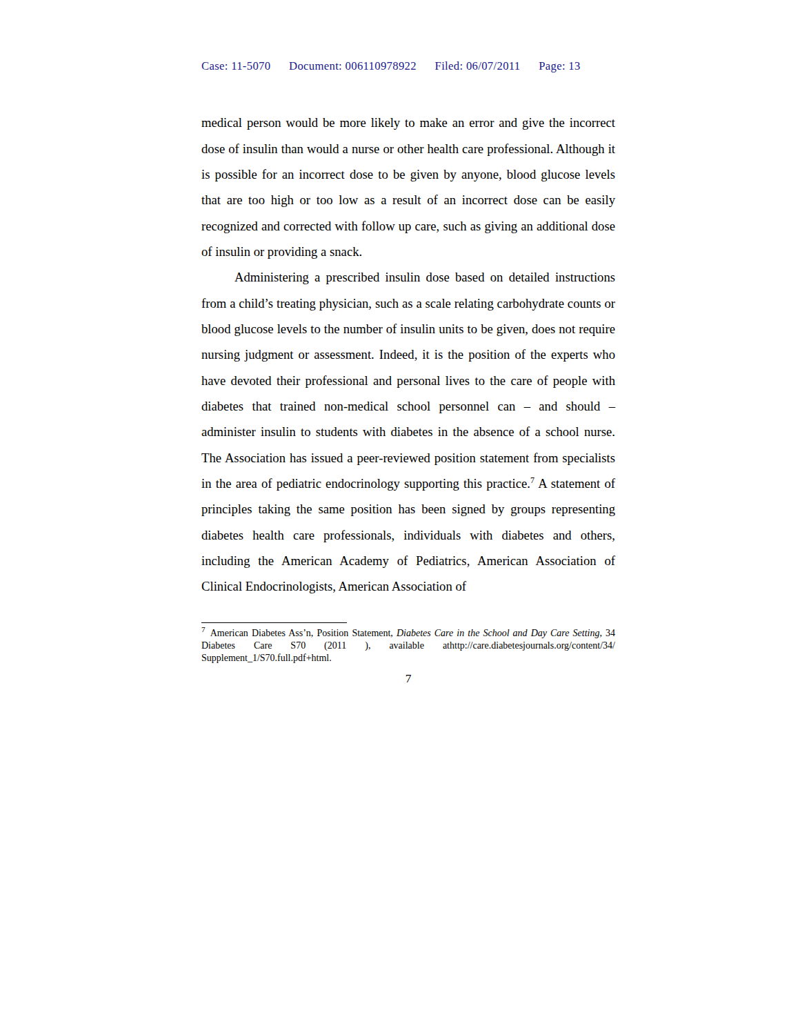Case: 11-5070 Document: 006110978922 Filed: 06/07/2011 Page: 13
medical person would be more likely to make an error and give the incorrect dose of insulin than would a nurse or other health care professional. Although it is possible for an incorrect dose to be given by anyone, blood glucose levels that are too high or too low as a result of an incorrect dose can be easily recognized and corrected with follow up care, such as giving an additional dose of insulin or providing a snack.
Administering a prescribed insulin dose based on detailed instructions from a child’s treating physician, such as a scale relating carbohydrate counts or blood glucose levels to the number of insulin units to be given, does not require nursing judgment or assessment. Indeed, it is the position of the experts who have devoted their professional and personal lives to the care of people with diabetes that trained non-medical school personnel can – and should – administer insulin to students with diabetes in the absence of a school nurse. The Association has issued a peer-reviewed position statement from specialists in the area of pediatric endocrinology supporting this practice.7 A statement of principles taking the same position has been signed by groups representing diabetes health care professionals, individuals with diabetes and others, including the American Academy of Pediatrics, American Association of Clinical Endocrinologists, American Association of
7 American Diabetes Ass’n, Position Statement, Diabetes Care in the School and Day Care Setting, 34 Diabetes Care S70 (2011 ), available athttp://care.diabetesjournals.org/content/34/ Supplement_1/S70.full.pdf+html.
7